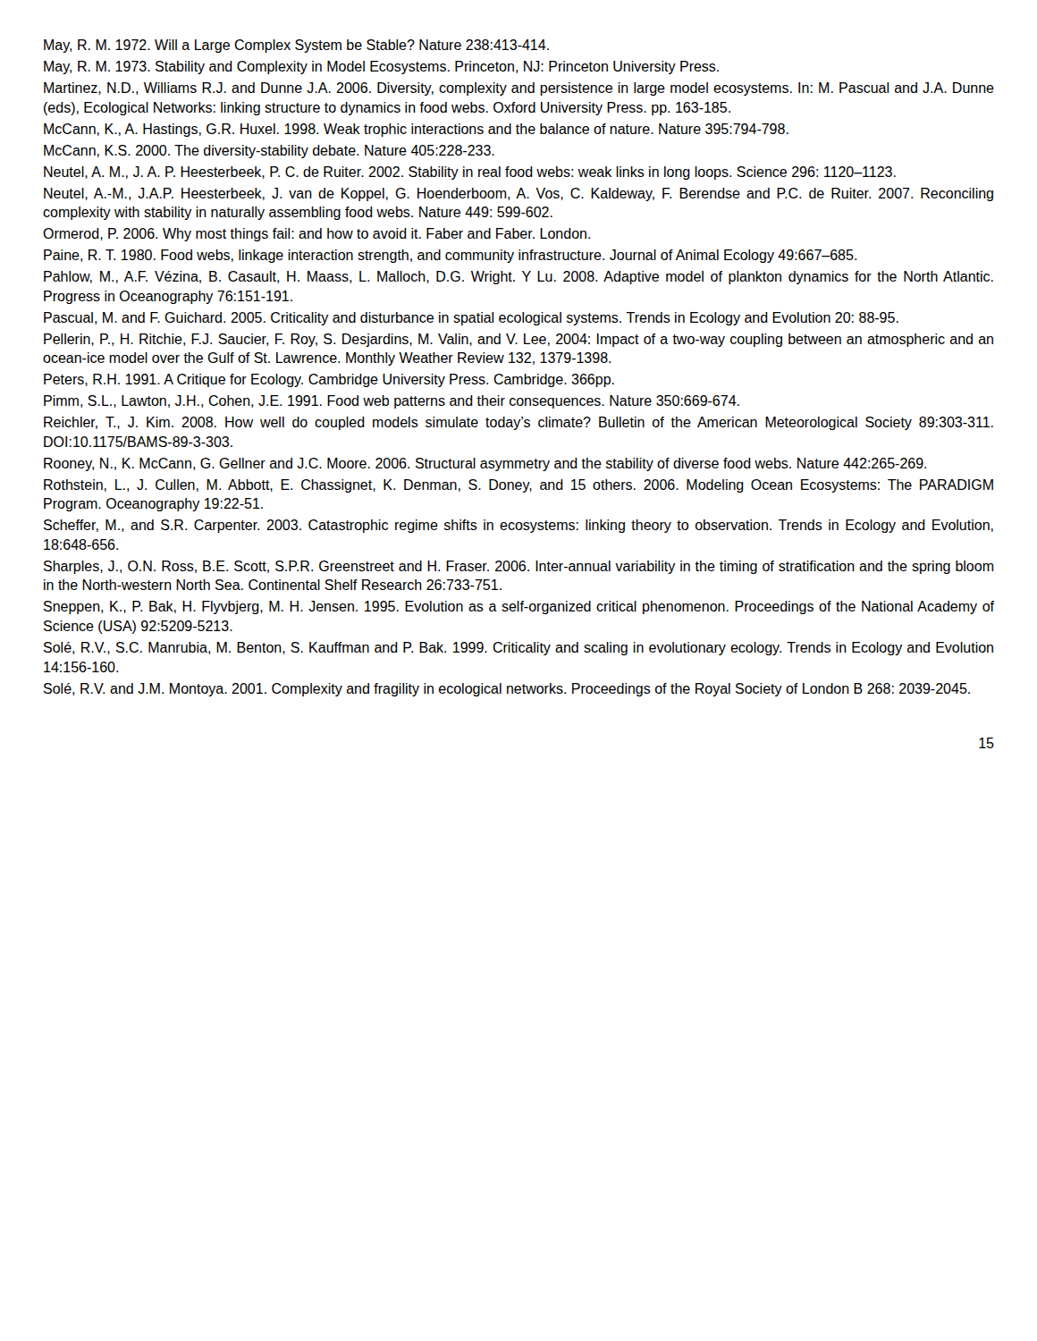May, R. M. 1972. Will a Large Complex System be Stable? Nature 238:413-414.
May, R. M. 1973. Stability and Complexity in Model Ecosystems. Princeton, NJ: Princeton University Press.
Martinez, N.D., Williams R.J. and Dunne J.A. 2006. Diversity, complexity and persistence in large model ecosystems. In: M. Pascual and J.A. Dunne (eds), Ecological Networks: linking structure to dynamics in food webs. Oxford University Press. pp. 163-185.
McCann, K., A. Hastings, G.R. Huxel. 1998. Weak trophic interactions and the balance of nature. Nature 395:794-798.
McCann, K.S. 2000. The diversity-stability debate. Nature 405:228-233.
Neutel, A. M., J. A. P. Heesterbeek, P. C. de Ruiter. 2002. Stability in real food webs: weak links in long loops. Science 296: 1120–1123.
Neutel, A.-M., J.A.P. Heesterbeek, J. van de Koppel, G. Hoenderboom, A. Vos, C. Kaldeway, F. Berendse and P.C. de Ruiter. 2007. Reconciling complexity with stability in naturally assembling food webs. Nature 449: 599-602.
Ormerod, P. 2006. Why most things fail: and how to avoid it. Faber and Faber. London.
Paine, R. T. 1980. Food webs, linkage interaction strength, and community infrastructure. Journal of Animal Ecology 49:667–685.
Pahlow, M., A.F. Vézina, B. Casault, H. Maass, L. Malloch, D.G. Wright. Y Lu. 2008. Adaptive model of plankton dynamics for the North Atlantic. Progress in Oceanography 76:151-191.
Pascual, M. and F. Guichard. 2005. Criticality and disturbance in spatial ecological systems. Trends in Ecology and Evolution 20: 88-95.
Pellerin, P., H. Ritchie, F.J. Saucier, F. Roy, S. Desjardins, M. Valin, and V. Lee, 2004: Impact of a two-way coupling between an atmospheric and an ocean-ice model over the Gulf of St. Lawrence. Monthly Weather Review 132, 1379-1398.
Peters, R.H. 1991. A Critique for Ecology. Cambridge University Press. Cambridge. 366pp.
Pimm, S.L., Lawton, J.H., Cohen, J.E. 1991. Food web patterns and their consequences. Nature 350:669-674.
Reichler, T., J. Kim. 2008. How well do coupled models simulate today’s climate? Bulletin of the American Meteorological Society 89:303-311. DOI:10.1175/BAMS-89-3-303.
Rooney, N., K. McCann, G. Gellner and J.C. Moore. 2006. Structural asymmetry and the stability of diverse food webs. Nature 442:265-269.
Rothstein, L., J. Cullen, M. Abbott, E. Chassignet, K. Denman, S. Doney, and 15 others. 2006. Modeling Ocean Ecosystems: The PARADIGM Program. Oceanography 19:22-51.
Scheffer, M., and S.R. Carpenter. 2003. Catastrophic regime shifts in ecosystems: linking theory to observation. Trends in Ecology and Evolution, 18:648-656.
Sharples, J., O.N. Ross, B.E. Scott, S.P.R. Greenstreet and H. Fraser. 2006. Inter-annual variability in the timing of stratification and the spring bloom in the North-western North Sea. Continental Shelf Research 26:733-751.
Sneppen, K., P. Bak, H. Flyvbjerg, M. H. Jensen. 1995. Evolution as a self-organized critical phenomenon. Proceedings of the National Academy of Science (USA) 92:5209-5213.
Solé, R.V., S.C. Manrubia, M. Benton, S. Kauffman and P. Bak. 1999. Criticality and scaling in evolutionary ecology. Trends in Ecology and Evolution 14:156-160.
Solé, R.V. and J.M. Montoya. 2001. Complexity and fragility in ecological networks. Proceedings of the Royal Society of London B 268: 2039-2045.
15